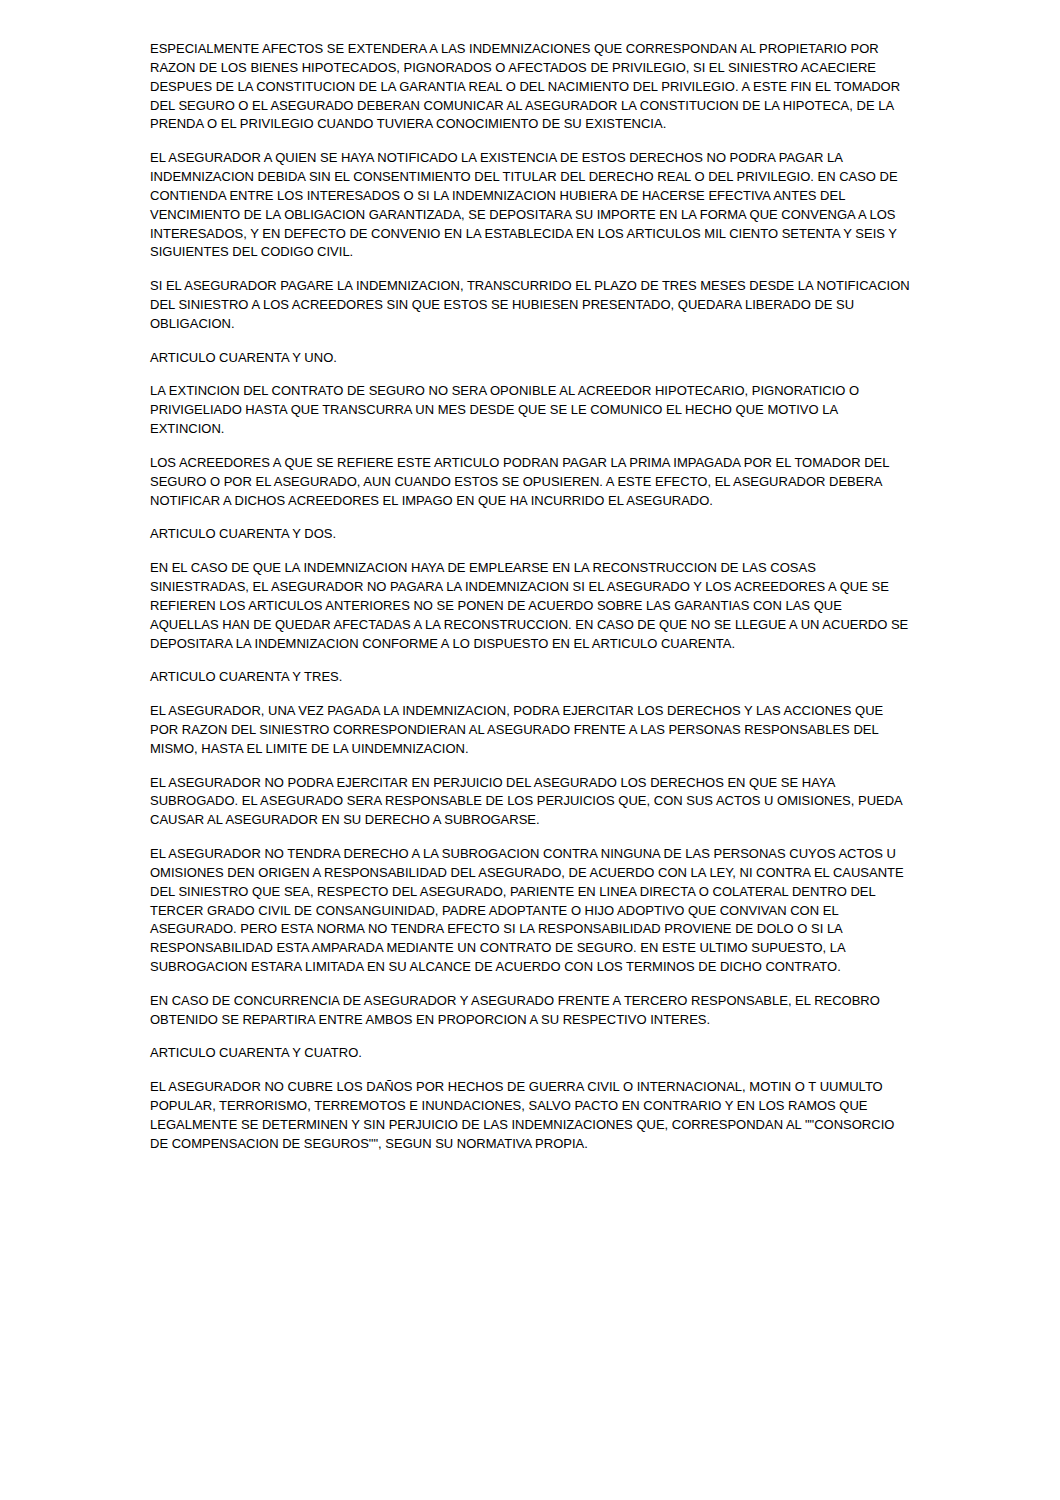ESPECIALMENTE AFECTOS SE EXTENDERA A LAS INDEMNIZACIONES QUE CORRESPONDAN AL PROPIETARIO POR RAZON DE LOS BIENES HIPOTECADOS, PIGNORADOS O AFECTADOS DE PRIVILEGIO, SI EL SINIESTRO ACAECIERE DESPUES DE LA CONSTITUCION DE LA GARANTIA REAL O DEL NACIMIENTO DEL PRIVILEGIO. A ESTE FIN EL TOMADOR DEL SEGURO O EL ASEGURADO DEBERAN COMUNICAR AL ASEGURADOR LA CONSTITUCION DE LA HIPOTECA, DE LA PRENDA O EL PRIVILEGIO CUANDO TUVIERA CONOCIMIENTO DE SU EXISTENCIA.
EL ASEGURADOR A QUIEN SE HAYA NOTIFICADO LA EXISTENCIA DE ESTOS DERECHOS NO PODRA PAGAR LA INDEMNIZACION DEBIDA SIN EL CONSENTIMIENTO DEL TITULAR DEL DERECHO REAL O DEL PRIVILEGIO. EN CASO DE CONTIENDA ENTRE LOS INTERESADOS O SI LA INDEMNIZACION HUBIERA DE HACERSE EFECTIVA ANTES DEL VENCIMIENTO DE LA OBLIGACION GARANTIZADA, SE DEPOSITARA SU IMPORTE EN LA FORMA QUE CONVENGA A LOS INTERESADOS, Y EN DEFECTO DE CONVENIO EN LA ESTABLECIDA EN LOS ARTICULOS MIL CIENTO SETENTA Y SEIS Y SIGUIENTES DEL CODIGO CIVIL.
SI EL ASEGURADOR PAGARE LA INDEMNIZACION, TRANSCURRIDO EL PLAZO DE TRES MESES DESDE LA NOTIFICACION DEL SINIESTRO A LOS ACREEDORES SIN QUE ESTOS SE HUBIESEN PRESENTADO, QUEDARA LIBERADO DE SU OBLIGACION.
ARTICULO CUARENTA Y UNO.
LA EXTINCION DEL CONTRATO DE SEGURO NO SERA OPONIBLE AL ACREEDOR HIPOTECARIO, PIGNORATICIO O PRIVIGELIADO HASTA QUE TRANSCURRA UN MES DESDE QUE SE LE COMUNICO EL HECHO QUE MOTIVO LA EXTINCION.
LOS ACREEDORES A QUE SE REFIERE ESTE ARTICULO PODRAN PAGAR LA PRIMA IMPAGADA POR EL TOMADOR DEL SEGURO O POR EL ASEGURADO, AUN CUANDO ESTOS SE OPUSIEREN. A ESTE EFECTO, EL ASEGURADOR DEBERA NOTIFICAR A DICHOS ACREEDORES EL IMPAGO EN QUE HA INCURRIDO EL ASEGURADO.
ARTICULO CUARENTA Y DOS.
EN EL CASO DE QUE LA INDEMNIZACION HAYA DE EMPLEARSE EN LA RECONSTRUCCION DE LAS COSAS SINIESTRADAS, EL ASEGURADOR NO PAGARA LA INDEMNIZACION SI EL ASEGURADO Y LOS ACREEDORES A QUE SE REFIEREN LOS ARTICULOS ANTERIORES NO SE PONEN DE ACUERDO SOBRE LAS GARANTIAS CON LAS QUE AQUELLAS HAN DE QUEDAR AFECTADAS A LA RECONSTRUCCION. EN CASO DE QUE NO SE LLEGUE A UN ACUERDO SE DEPOSITARA LA INDEMNIZACION CONFORME A LO DISPUESTO EN EL ARTICULO CUARENTA.
ARTICULO CUARENTA Y TRES.
EL ASEGURADOR, UNA VEZ PAGADA LA INDEMNIZACION, PODRA EJERCITAR LOS DERECHOS Y LAS ACCIONES QUE POR RAZON DEL SINIESTRO CORRESPONDIERAN AL ASEGURADO FRENTE A LAS PERSONAS RESPONSABLES DEL MISMO, HASTA EL LIMITE DE LA UINDEMNIZACION.
EL ASEGURADOR NO PODRA EJERCITAR EN PERJUICIO DEL ASEGURADO LOS DERECHOS EN QUE SE HAYA SUBROGADO. EL ASEGURADO SERA RESPONSABLE DE LOS PERJUICIOS QUE, CON SUS ACTOS U OMISIONES, PUEDA CAUSAR AL ASEGURADOR EN SU DERECHO A SUBROGARSE.
EL ASEGURADOR NO TENDRA DERECHO A LA SUBROGACION CONTRA NINGUNA DE LAS PERSONAS CUYOS ACTOS U OMISIONES DEN ORIGEN A RESPONSABILIDAD DEL ASEGURADO, DE ACUERDO CON LA LEY, NI CONTRA EL CAUSANTE DEL SINIESTRO QUE SEA, RESPECTO DEL ASEGURADO, PARIENTE EN LINEA DIRECTA O COLATERAL DENTRO DEL TERCER GRADO CIVIL DE CONSANGUINIDAD, PADRE ADOPTANTE O HIJO ADOPTIVO QUE CONVIVAN CON EL ASEGURADO. PERO ESTA NORMA NO TENDRA EFECTO SI LA RESPONSABILIDAD PROVIENE DE DOLO O SI LA RESPONSABILIDAD ESTA AMPARADA MEDIANTE UN CONTRATO DE SEGURO. EN ESTE ULTIMO SUPUESTO, LA SUBROGACION ESTARA LIMITADA EN SU ALCANCE DE ACUERDO CON LOS TERMINOS DE DICHO CONTRATO.
EN CASO DE CONCURRENCIA DE ASEGURADOR Y ASEGURADO FRENTE A TERCERO RESPONSABLE, EL RECOBRO OBTENIDO SE REPARTIRA ENTRE AMBOS EN PROPORCION A SU RESPECTIVO INTERES.
ARTICULO CUARENTA Y CUATRO.
EL ASEGURADOR NO CUBRE LOS DAÑOS POR HECHOS DE GUERRA CIVIL O INTERNACIONAL, MOTIN O T UUMULTO POPULAR, TERRORISMO, TERREMOTOS E INUNDACIONES, SALVO PACTO EN CONTRARIO Y EN LOS RAMOS QUE LEGALMENTE SE DETERMINEN Y SIN PERJUICIO DE LAS INDEMNIZACIONES QUE, CORRESPONDAN AL ""CONSORCIO DE COMPENSACION DE SEGUROS"", SEGUN SU NORMATIVA PROPIA.